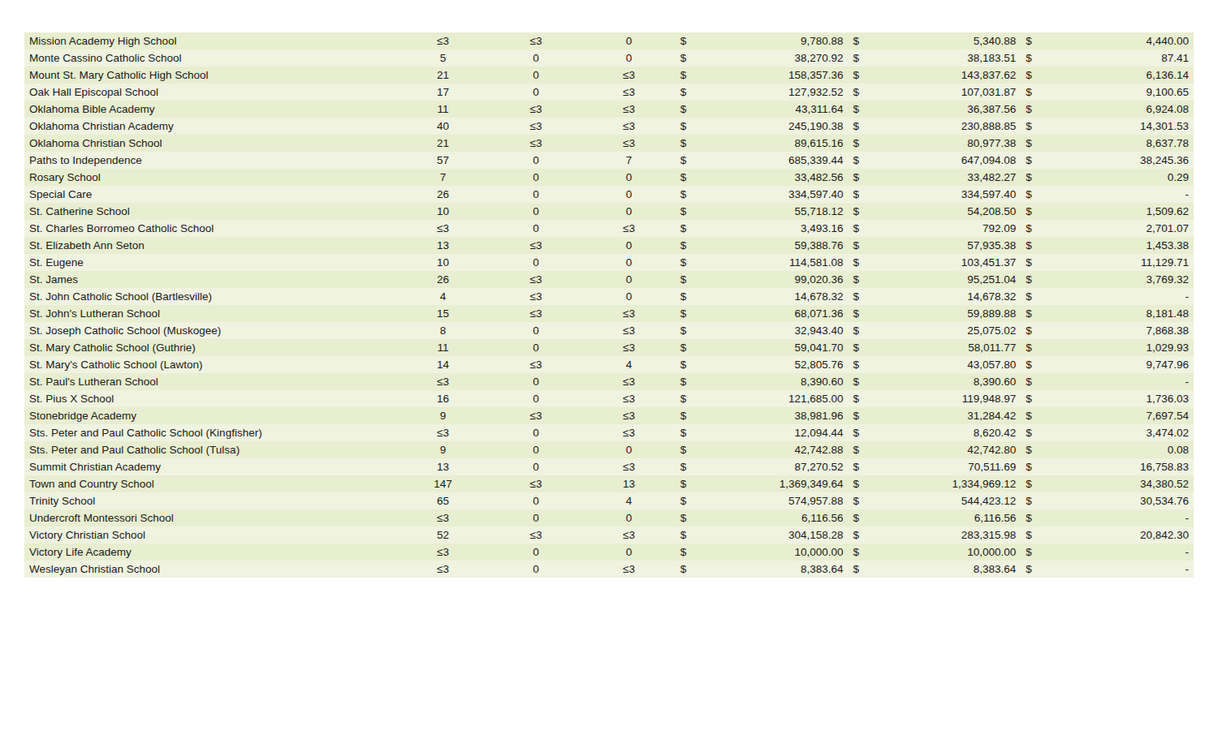| Mission Academy High School | ≤3 | ≤3 | 0 | $ | 9,780.88 | $ | 5,340.88 | $ | 4,440.00 |
| Monte Cassino Catholic School | 5 | 0 | 0 | $ | 38,270.92 | $ | 38,183.51 | $ | 87.41 |
| Mount St. Mary Catholic High School | 21 | 0 | ≤3 | $ | 158,357.36 | $ | 143,837.62 | $ | 6,136.14 |
| Oak Hall Episcopal School | 17 | 0 | ≤3 | $ | 127,932.52 | $ | 107,031.87 | $ | 9,100.65 |
| Oklahoma Bible Academy | 11 | ≤3 | ≤3 | $ | 43,311.64 | $ | 36,387.56 | $ | 6,924.08 |
| Oklahoma Christian Academy | 40 | ≤3 | ≤3 | $ | 245,190.38 | $ | 230,888.85 | $ | 14,301.53 |
| Oklahoma Christian School | 21 | ≤3 | ≤3 | $ | 89,615.16 | $ | 80,977.38 | $ | 8,637.78 |
| Paths to Independence | 57 | 0 | 7 | $ | 685,339.44 | $ | 647,094.08 | $ | 38,245.36 |
| Rosary School | 7 | 0 | 0 | $ | 33,482.56 | $ | 33,482.27 | $ | 0.29 |
| Special Care | 26 | 0 | 0 | $ | 334,597.40 | $ | 334,597.40 | $ | - |
| St. Catherine School | 10 | 0 | 0 | $ | 55,718.12 | $ | 54,208.50 | $ | 1,509.62 |
| St. Charles Borromeo Catholic School | ≤3 | 0 | ≤3 | $ | 3,493.16 | $ | 792.09 | $ | 2,701.07 |
| St. Elizabeth Ann Seton | 13 | ≤3 | 0 | $ | 59,388.76 | $ | 57,935.38 | $ | 1,453.38 |
| St. Eugene | 10 | 0 | 0 | $ | 114,581.08 | $ | 103,451.37 | $ | 11,129.71 |
| St. James | 26 | ≤3 | 0 | $ | 99,020.36 | $ | 95,251.04 | $ | 3,769.32 |
| St. John Catholic School (Bartlesville) | 4 | ≤3 | 0 | $ | 14,678.32 | $ | 14,678.32 | $ | - |
| St. John's Lutheran School | 15 | ≤3 | ≤3 | $ | 68,071.36 | $ | 59,889.88 | $ | 8,181.48 |
| St. Joseph Catholic School (Muskogee) | 8 | 0 | ≤3 | $ | 32,943.40 | $ | 25,075.02 | $ | 7,868.38 |
| St. Mary Catholic School (Guthrie) | 11 | 0 | ≤3 | $ | 59,041.70 | $ | 58,011.77 | $ | 1,029.93 |
| St. Mary's Catholic School (Lawton) | 14 | ≤3 | 4 | $ | 52,805.76 | $ | 43,057.80 | $ | 9,747.96 |
| St. Paul's Lutheran School | ≤3 | 0 | ≤3 | $ | 8,390.60 | $ | 8,390.60 | $ | - |
| St. Pius X School | 16 | 0 | ≤3 | $ | 121,685.00 | $ | 119,948.97 | $ | 1,736.03 |
| Stonebridge Academy | 9 | ≤3 | ≤3 | $ | 38,981.96 | $ | 31,284.42 | $ | 7,697.54 |
| Sts. Peter and Paul Catholic School (Kingfisher) | ≤3 | 0 | ≤3 | $ | 12,094.44 | $ | 8,620.42 | $ | 3,474.02 |
| Sts. Peter and Paul Catholic School (Tulsa) | 9 | 0 | 0 | $ | 42,742.88 | $ | 42,742.80 | $ | 0.08 |
| Summit Christian Academy | 13 | 0 | ≤3 | $ | 87,270.52 | $ | 70,511.69 | $ | 16,758.83 |
| Town and Country School | 147 | ≤3 | 13 | $ | 1,369,349.64 | $ | 1,334,969.12 | $ | 34,380.52 |
| Trinity School | 65 | 0 | 4 | $ | 574,957.88 | $ | 544,423.12 | $ | 30,534.76 |
| Undercroft Montessori School | ≤3 | 0 | 0 | $ | 6,116.56 | $ | 6,116.56 | $ | - |
| Victory Christian School | 52 | ≤3 | ≤3 | $ | 304,158.28 | $ | 283,315.98 | $ | 20,842.30 |
| Victory Life Academy | ≤3 | 0 | 0 | $ | 10,000.00 | $ | 10,000.00 | $ | - |
| Wesleyan Christian School | ≤3 | 0 | ≤3 | $ | 8,383.64 | $ | 8,383.64 | $ | - |